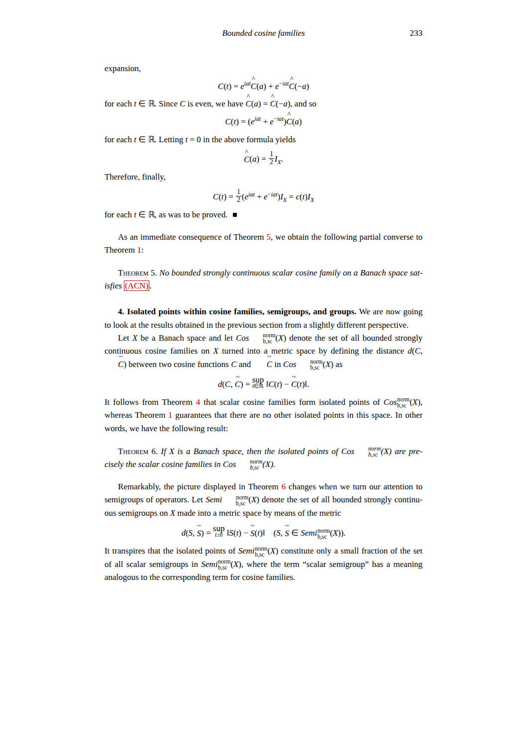Bounded cosine families 233
expansion,
C(t) = eiat^C(a) + e−iat^C(−a)
for each t ∈ ℝ. Since C is even, we have ^C(a) = ^C(−a), and so
C(t) = (eiat + e−iat)^C(a)
for each t ∈ ℝ. Letting t = 0 in the above formula yields
^C(a) = 12 IX.
Therefore, finally,
C(t) = 12(eiat + e−iat)IX = c(t)IX
for each t ∈ ℝ, as was to be proved.
As an immediate consequence of Theorem 5, we obtain the following partial converse to Theorem 1:
Theorem 5. No bounded strongly continuous scalar cosine family on a Banach space satisfies (ACN).
4. Isolated points within cosine families, semigroups, and groups. We are now going to look at the results obtained in the previous section from a slightly different perspective.
Let X be a Banach space and let Cos norm b,sc(X) denote the set of all bounded strongly continuous cosine families on X turned into a metric space by defining the distance d(C, ~C) between two cosine functions C and ~C in Cos norm b,sc(X) as
d(C, ~C) = sup t∈ℝ ‖C(t) − ~C(t)‖.
It follows from Theorem 4 that scalar cosine families form isolated points of Cos norm b,sc(X), whereas Theorem 1 guarantees that there are no other isolated points in this space. In other words, we have the following result:
Theorem 6. If X is a Banach space, then the isolated points of Cos norm b,sc(X) are precisely the scalar cosine families in Cos norm b,sc(X).
Remarkably, the picture displayed in Theorem 6 changes when we turn our attention to semigroups of operators. Let Semi norm b,sc(X) denote the set of all bounded strongly continuous semigroups on X made into a metric space by means of the metric
d(S, ~S) = sup t≥0 ‖S(t) − ~S(t)‖ (S, ~S ∈ Semi norm b,sc(X)).
It transpires that the isolated points of Semi norm b,sc(X) constitute only a small fraction of the set of all scalar semigroups in Semi norm b,sc(X), where the term “scalar semigroup” has a meaning analogous to the corresponding term for cosine families.